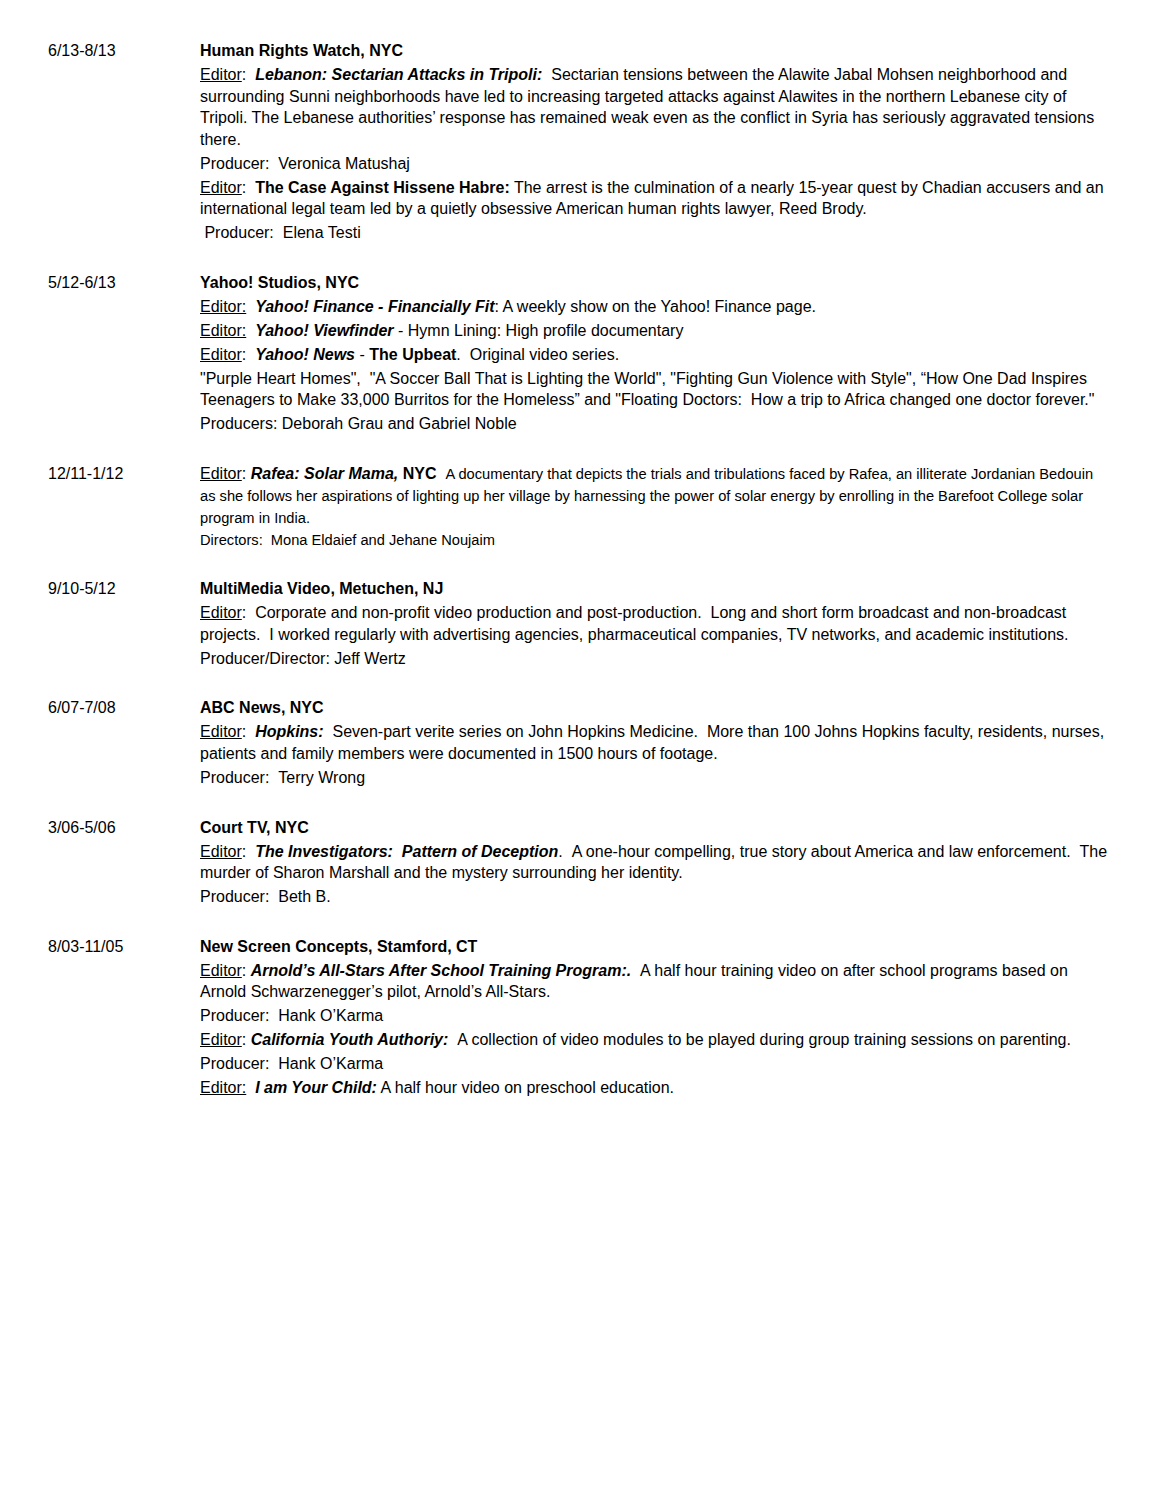6/13-8/13
Human Rights Watch, NYC
Editor: Lebanon: Sectarian Attacks in Tripoli: Sectarian tensions between the Alawite Jabal Mohsen neighborhood and surrounding Sunni neighborhoods have led to increasing targeted attacks against Alawites in the northern Lebanese city of Tripoli. The Lebanese authorities’ response has remained weak even as the conflict in Syria has seriously aggravated tensions there.
Producer: Veronica Matushaj
Editor: The Case Against Hissene Habre: The arrest is the culmination of a nearly 15-year quest by Chadian accusers and an international legal team led by a quietly obsessive American human rights lawyer, Reed Brody.
Producer: Elena Testi
5/12-6/13
Yahoo! Studios, NYC
Editor: Yahoo! Finance - Financially Fit: A weekly show on the Yahoo! Finance page.
Editor: Yahoo! Viewfinder - Hymn Lining: High profile documentary
Editor: Yahoo! News - The Upbeat. Original video series.
"Purple Heart Homes", "A Soccer Ball That is Lighting the World", "Fighting Gun Violence with Style", “How One Dad Inspires Teenagers to Make 33,000 Burritos for the Homeless” and "Floating Doctors: How a trip to Africa changed one doctor forever."
Producers: Deborah Grau and Gabriel Noble
12/11-1/12
Editor: Rafea: Solar Mama, NYC A documentary that depicts the trials and tribulations faced by Rafea, an illiterate Jordanian Bedouin as she follows her aspirations of lighting up her village by harnessing the power of solar energy by enrolling in the Barefoot College solar program in India.
Directors: Mona Eldaief and Jehane Noujaim
9/10-5/12
MultiMedia Video, Metuchen, NJ
Editor: Corporate and non-profit video production and post-production. Long and short form broadcast and non-broadcast projects. I worked regularly with advertising agencies, pharmaceutical companies, TV networks, and academic institutions.
Producer/Director: Jeff Wertz
6/07-7/08
ABC News, NYC
Editor: Hopkins: Seven-part verite series on John Hopkins Medicine. More than 100 Johns Hopkins faculty, residents, nurses, patients and family members were documented in 1500 hours of footage.
Producer: Terry Wrong
3/06-5/06
Court TV, NYC
Editor: The Investigators: Pattern of Deception. A one-hour compelling, true story about America and law enforcement. The murder of Sharon Marshall and the mystery surrounding her identity.
Producer: Beth B.
8/03-11/05
New Screen Concepts, Stamford, CT
Editor: Arnold’s All-Stars After School Training Program:. A half hour training video on after school programs based on Arnold Schwarzenegger’s pilot, Arnold’s All-Stars.
Producer: Hank O’Karma
Editor: California Youth Authoriy: A collection of video modules to be played during group training sessions on parenting.
Producer: Hank O’Karma
Editor: I am Your Child: A half hour video on preschool education.